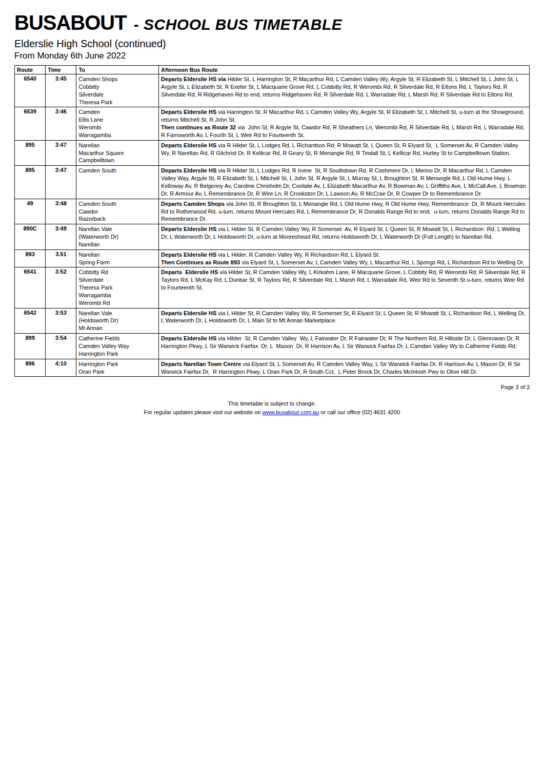BUSABOUT - SCHOOL BUS TIMETABLE
Elderslie High School (continued)
From Monday 6th June 2022
| Route | Time | To | Afternoon Bus Route |
| --- | --- | --- | --- |
| 6540 | 3:45 | Camden Shops Cobbitty Silverdale Theresa Park | Departs Elderslie HS via Hilder St, L Harrington St, R Macarthur Rd, L Camden Valley Wy, Argyle St, R Elizabeth St, L Mitchell St, L John St, L Argyle St, L Elizabeth St, R Exeter St, L Macquarie Grove Rd, L Cobbitty Rd, R Werombi Rd, R Silverdale Rd, R Eltons Rd, L Taylors Rd, R Silverdale Rd, R Ridgehaven Rd to end, returns Ridgehaven Rd, R Silverdale Rd, L Warradale Rd, L Marsh Rd, R Silverdale Rd to Eltons Rd. |
| 6539 | 3:46 | Camden Ellis Lane Werombi Warragamba | Departs Elderslie HS via Harrington St, R Macarthur Rd, L Camden Valley Wy, Argyle St, R Elizabeth St, L Mitchell St, u-turn at the Showground, returns Mitchell St, R John St. Then continues as Route 32 via John St, R Argyle St, Cawdor Rd, R Sheathers Ln, Werombi Rd, R Silverdale Rd, L Marsh Rd, L Warradale Rd, R Farnsworth Av, L Fourth St, L Weir Rd to Fourteenth St. |
| 895 | 3:47 | Narellan Macarthur Square Campbelltown | Departs Elderslie HS via R Hilder St, L Lodges Rd, L Richardson Rd, R Mowatt St, L Queen St, R Elyard St, L Somerset Av, R Camden Valley Wy, R Narellan Rd, R Gilchrist Dr, R Kellicar Rd, R Geary St, R Menangle Rd, R Tindall St, L Kellicar Rd, Hurley St to Campbelltown Station. |
| 895 | 3:47 | Camden South | Departs Elderslie HS via R Hilder St, L Lodges Rd, R Irvine St, R Southdown Rd, R Cashmere Dr, L Merino Dr, R Macarthur Rd, L Camden Valley Way, Argyle St, R Elizabeth St, L Mitchell St, L John St, R Argyle St, L Murray St, L Broughton St, R Menangle Rd, L Old Hume Hwy, L Kelloway Av, R Belgenny Av, Caroline Chrisholm Dr, Coolalie Av, L Elizabeth Macarthur Av, R Bowman Av, L Griffiths Ave, L McCall Ave, L Bowman Dr, R Armour Av, L Remembrance Dr, R Wire Ln, R Crookston Dr, L Lawson Av, R McCrae Dr, R Cowper Dr to Remembrance Dr. |
| 49 | 3:48 | Camden South Cawdor Razorback | Departs Camden Shops via John St, R Broughton St, L Menangle Rd, L Old Hume Hwy, R Old Hume Hwy, Remembrance Dr, R Mount Hercules Rd to Rotherwood Rd, u-turn, returns Mount Hercules Rd, L Remembrance Dr, R Donalds Range Rd to end, u-turn, returns Donalds Range Rd to Remembrance Dr. |
| 890C | 3:49 | Narellan Vale (Waterworth Dr) Narellan | Departs Elderslie HS via L Hilder St, R Camden Valley Wy, R Somerset Av, R Elyard St, L Queen St, R Mowatt St, L Richardson Rd, L Welling Dr, L Waterworth Dr, L Holdsworth Dr, u-turn at Mooreshead Rd, returns Holdsworth Dr, L Waterworth Dr (Full Length) to Narellan Rd. |
| 893 | 3.51 | Narellan Spring Farm | Departs Elderslie HS via L Hilder, R Camden Valley Wy, R Richardson Rd, L Elyard St. Then Continues as Route 893 via Elyard St, L Somerset Av, L Camden Valley Wy, L Macarthur Rd, L Springs Rd, L Richardson Rd to Welling Dr. |
| 6541 | 3:52 | Cobbitty Rd Silverdale Theresa Park Warragamba Werombi Rd | Departs Elderslie HS via Hilder St, R Camden Valley Wy, L Kirkahm Lane, R Macquarie Grove, L Cobbity Rd, R Werombi Rd, R Silverdale Rd, R Taylors Rd, L McKay Rd, L Dunbar St, R Taylors Rd, R Silverdale Rd, L Marsh Rd, L Warradale Rd, Weir Rd to Seventh St u-turn, returns Weir Rd to Fourteenth St. |
| 6542 | 3:53 | Narellan Vale (Holdsworth Dr) Mt Annan | Departs Elderslie HS via L Hilder St, R Camden Valley Wy, R Somerset St, R Elyard St, L Queen St, R Mowatt St, L Richardson Rd, L Welling Dr, L Waterworth Dr, L Holdsworth Dr, L Main St to Mt Annan Marketplace. |
| 899 | 3:54 | Catherine Fields Camden Valley Way Harrington Park | Departs Elderslie HS via Hilder St, R Camden Valley Wy, L Fairwater Dr, R Fairwater Dr, R The Northern Rd, R Hillside Dr, L Glenrowan Dr, R Harrington Pkwy, L Sir Warwick Fairfax Dr, L Mason Dr, R Harrison Av, L Sir Warwick Fairfax Dr, L Camden Valley Wy to Catherine Fields Rd. |
| 896 | 4:10 | Harrington Park Oran Park | Departs Narellan Town Centre via Elyard St, L Somerset Av, R Camden Valley Way, L Sir Warwick Fairfax Dr, R Harrison Av, L Mason Dr, R Sir Warwick Fairfax Dr, R Harrington Pkwy, L Oran Park Dr, R South Cct, L Peter Brock Dr, Charles McIntosh Pwy to Olive Hill Dr. |
Page 3 of 3
This timetable is subject to change.
For regular updates please visit our website on www.busabout.com.au or call our office (02) 4631 4200